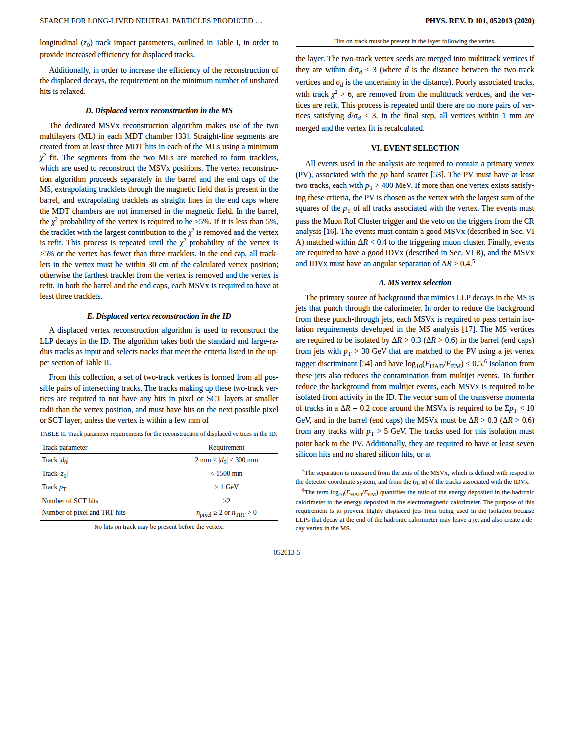SEARCH FOR LONG-LIVED NEUTRAL PARTICLES PRODUCED … PHYS. REV. D 101, 052013 (2020)
longitudinal (z0) track impact parameters, outlined in Table I, in order to provide increased efficiency for displaced tracks.
Additionally, in order to increase the efficiency of the reconstruction of the displaced decays, the requirement on the minimum number of unshared hits is relaxed.
D. Displaced vertex reconstruction in the MS
The dedicated MSVx reconstruction algorithm makes use of the two multilayers (ML) in each MDT chamber [33]. Straight-line segments are created from at least three MDT hits in each of the MLs using a minimum χ2 fit. The segments from the two MLs are matched to form tracklets, which are used to reconstruct the MSVx positions. The vertex reconstruction algorithm proceeds separately in the barrel and the end caps of the MS, extrapolating tracklets through the magnetic field that is present in the barrel, and extrapolating tracklets as straight lines in the end caps where the MDT chambers are not immersed in the magnetic field. In the barrel, the χ2 probability of the vertex is required to be ≥5%. If it is less than 5%, the tracklet with the largest contribution to the χ2 is removed and the vertex is refit. This process is repeated until the χ2 probability of the vertex is ≥5% or the vertex has fewer than three tracklets. In the end cap, all tracklets in the vertex must be within 30 cm of the calculated vertex position; otherwise the farthest tracklet from the vertex is removed and the vertex is refit. In both the barrel and the end caps, each MSVx is required to have at least three tracklets.
E. Displaced vertex reconstruction in the ID
A displaced vertex reconstruction algorithm is used to reconstruct the LLP decays in the ID. The algorithm takes both the standard and large-radius tracks as input and selects tracks that meet the criteria listed in the upper section of Table II.
From this collection, a set of two-track vertices is formed from all possible pairs of intersecting tracks. The tracks making up these two-track vertices are required to not have any hits in pixel or SCT layers at smaller radii than the vertex position, and must have hits on the next possible pixel or SCT layer, unless the vertex is within a few mm of
TABLE II. Track parameter requirements for the reconstruction of displaced vertices in the ID.
| Track parameter | Requirement |
| --- | --- |
| Track / d 0 / | 2 mm < / d 0 / < 300 mm |
| Track / z 0 / | < 1500 mm |
| Track p T | > 1 GeV |
| Number of SCT hits | ≥2 |
| Number of pixel and TRT hits | n pixel ≥ 2 or n TRT > 0 |
No hits on track may be present before the vertex.
Hits on track must be present in the layer following the vertex.
the layer. The two-track vertex seeds are merged into multitrack vertices if they are within d/σd < 3 (where d is the distance between the two-track vertices and σd is the uncertainty in the distance). Poorly associated tracks, with track χ2 > 6, are removed from the multitrack vertices, and the vertices are refit. This process is repeated until there are no more pairs of vertices satisfying d/σd < 3. In the final step, all vertices within 1 mm are merged and the vertex fit is recalculated.
VI. EVENT SELECTION
All events used in the analysis are required to contain a primary vertex (PV), associated with the pp hard scatter [53]. The PV must have at least two tracks, each with pT > 400 MeV. If more than one vertex exists satisfying these criteria, the PV is chosen as the vertex with the largest sum of the squares of the pT of all tracks associated with the vertex. The events must pass the Muon RoI Cluster trigger and the veto on the triggers from the CR analysis [16]. The events must contain a good MSVx (described in Sec. VI A) matched within ΔR < 0.4 to the triggering muon cluster. Finally, events are required to have a good IDVx (described in Sec. VI B), and the MSVx and IDVx must have an angular separation of ΔR > 0.4.5
A. MS vertex selection
The primary source of background that mimics LLP decays in the MS is jets that punch through the calorimeter. In order to reduce the background from these punch-through jets, each MSVx is required to pass certain isolation requirements developed in the MS analysis [17]. The MS vertices are required to be isolated by ΔR > 0.3 (ΔR > 0.6) in the barrel (end caps) from jets with pT > 30 GeV that are matched to the PV using a jet vertex tagger discriminant [54] and have log10(EHAD/EEM) < 0.5.6 Isolation from these jets also reduces the contamination from multijet events. To further reduce the background from multijet events, each MSVx is required to be isolated from activity in the ID. The vector sum of the transverse momenta of tracks in a ΔR = 0.2 cone around the MSVx is required to be ΣpT < 10 GeV, and in the barrel (end caps) the MSVx must be ΔR > 0.3 (ΔR > 0.6) from any tracks with pT > 5 GeV. The tracks used for this isolation must point back to the PV. Additionally, they are required to have at least seven silicon hits and no shared silicon hits, or at
5The separation is measured from the axis of the MSVx, which is defined with respect to the detector coordinate system, and from the (η, φ) of the tracks associated with the IDVx.
6The term log10(EHAD/EEM) quantifies the ratio of the energy deposited in the hadronic calorimeter to the energy deposited in the electromagnetic calorimeter. The purpose of this requirement is to prevent highly displaced jets from being used in the isolation because LLPs that decay at the end of the hadronic calorimeter may leave a jet and also create a decay vertex in the MS.
052013-5